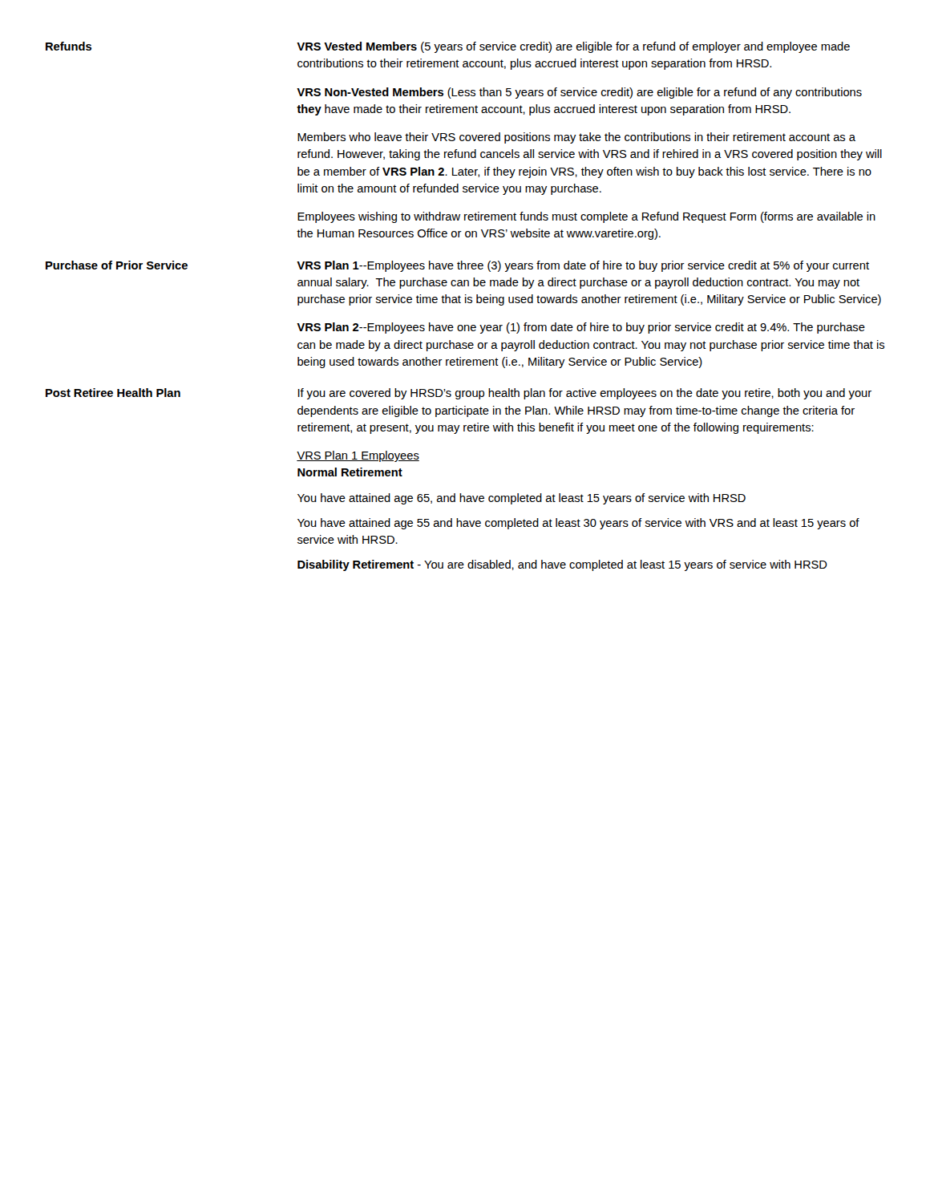| Refunds | VRS Vested Members (5 years of service credit) are eligible for a refund of employer and employee made contributions to their retirement account, plus accrued interest upon separation from HRSD. VRS Non-Vested Members (Less than 5 years of service credit) are eligible for a refund of any contributions they have made to their retirement account, plus accrued interest upon separation from HRSD. Members who leave their VRS covered positions may take the contributions in their retirement account as a refund. However, taking the refund cancels all service with VRS and if rehired in a VRS covered position they will be a member of VRS Plan 2 . Later, if they rejoin VRS, they often wish to buy back this lost service. There is no limit on the amount of refunded service you may purchase. Employees wishing to withdraw retirement funds must complete a Refund Request Form (forms are available in the Human Resources Office or on VRS’ website at www.varetire.org). |
| Purchase of Prior Service | VRS Plan 1 --Employees have three (3) years from date of hire to buy prior service credit at 5% of your current annual salary. The purchase can be made by a direct purchase or a payroll deduction contract. You may not purchase prior service time that is being used towards another retirement (i.e., Military Service or Public Service) VRS Plan 2 --Employees have one year (1) from date of hire to buy prior service credit at 9.4%. The purchase can be made by a direct purchase or a payroll deduction contract. You may not purchase prior service time that is being used towards another retirement (i.e., Military Service or Public Service) |
| Post Retiree Health Plan | If you are covered by HRSD’s group health plan for active employees on the date you retire, both you and your dependents are eligible to participate in the Plan. While HRSD may from time-to-time change the criteria for retirement, at present, you may retire with this benefit if you meet one of the following requirements: VRS Plan 1 Employees Normal Retirement You have attained age 65, and have completed at least 15 years of service with HRSD You have attained age 55 and have completed at least 30 years of service with VRS and at least 15 years of service with HRSD. Disability Retirement - You are disabled, and have completed at least 15 years of service with HRSD |